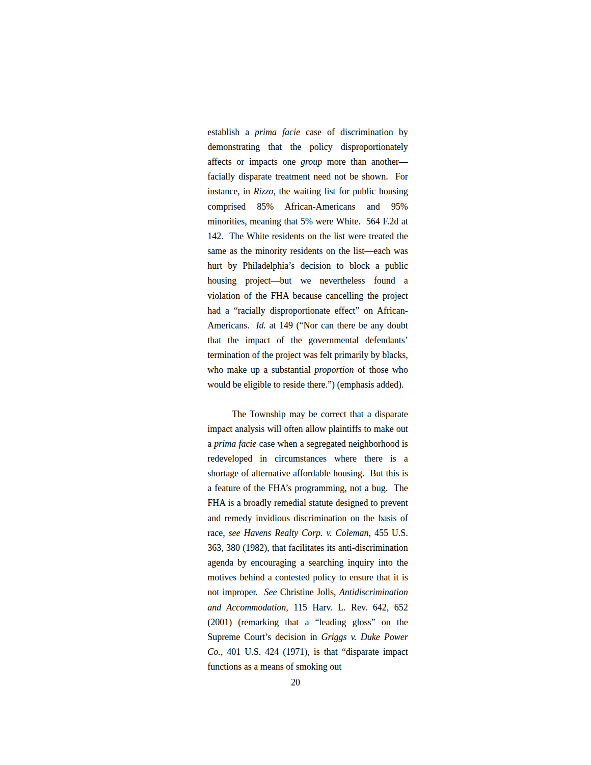establish a prima facie case of discrimination by demonstrating that the policy disproportionately affects or impacts one group more than another—facially disparate treatment need not be shown. For instance, in Rizzo, the waiting list for public housing comprised 85% African-Americans and 95% minorities, meaning that 5% were White. 564 F.2d at 142. The White residents on the list were treated the same as the minority residents on the list—each was hurt by Philadelphia’s decision to block a public housing project—but we nevertheless found a violation of the FHA because cancelling the project had a “racially disproportionate effect” on African-Americans. Id. at 149 (“Nor can there be any doubt that the impact of the governmental defendants’ termination of the project was felt primarily by blacks, who make up a substantial proportion of those who would be eligible to reside there.”) (emphasis added).
The Township may be correct that a disparate impact analysis will often allow plaintiffs to make out a prima facie case when a segregated neighborhood is redeveloped in circumstances where there is a shortage of alternative affordable housing. But this is a feature of the FHA’s programming, not a bug. The FHA is a broadly remedial statute designed to prevent and remedy invidious discrimination on the basis of race, see Havens Realty Corp. v. Coleman, 455 U.S. 363, 380 (1982), that facilitates its anti-discrimination agenda by encouraging a searching inquiry into the motives behind a contested policy to ensure that it is not improper. See Christine Jolls, Antidiscrimination and Accommodation, 115 Harv. L. Rev. 642, 652 (2001) (remarking that a “leading gloss” on the Supreme Court’s decision in Griggs v. Duke Power Co., 401 U.S. 424 (1971), is that “disparate impact functions as a means of smoking out
20